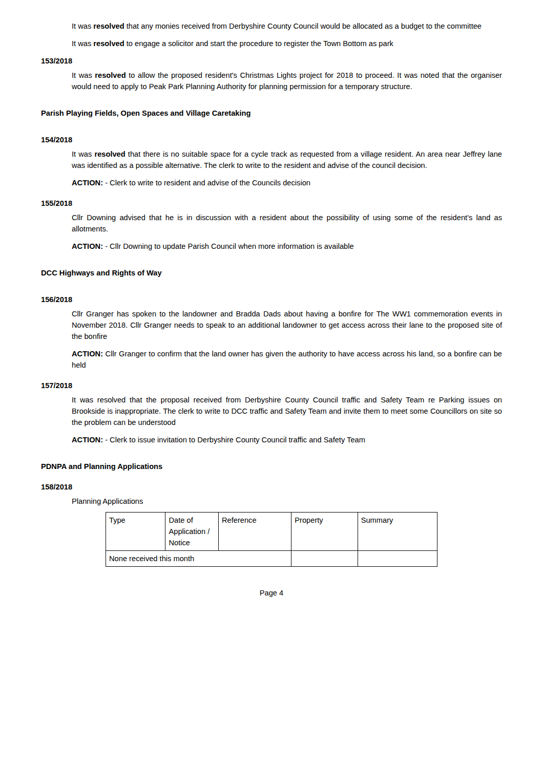It was resolved that any monies received from Derbyshire County Council would be allocated as a budget to the committee
It was resolved to engage a solicitor and start the procedure to register the Town Bottom as park
153/2018
It was resolved to allow the proposed resident's Christmas Lights project for 2018 to proceed. It was noted that the organiser would need to apply to Peak Park Planning Authority for planning permission for a temporary structure.
Parish Playing Fields, Open Spaces and Village Caretaking
154/2018
It was resolved that there is no suitable space for a cycle track as requested from a village resident. An area near Jeffrey lane was identified as a possible alternative. The clerk to write to the resident and advise of the council decision.
ACTION: - Clerk to write to resident and advise of the Councils decision
155/2018
Cllr Downing advised that he is in discussion with a resident about the possibility of using some of the resident’s land as allotments.
ACTION: - Cllr Downing to update Parish Council when more information is available
DCC Highways and Rights of Way
156/2018
Cllr Granger has spoken to the landowner and Bradda Dads about having a bonfire for The WW1 commemoration events in November 2018. Cllr Granger needs to speak to an additional landowner to get access across their lane to the proposed site of the bonfire
ACTION: Cllr Granger to confirm that the land owner has given the authority to have access across his land, so a bonfire can be held
157/2018
It was resolved that the proposal received from Derbyshire County Council traffic and Safety Team re Parking issues on Brookside is inappropriate. The clerk to write to DCC traffic and Safety Team and invite them to meet some Councillors on site so the problem can be understood
ACTION: - Clerk to issue invitation to Derbyshire County Council traffic and Safety Team
PDNPA and Planning Applications
158/2018
Planning Applications
| Type | Date of Application / Notice | Reference | Property | Summary |
| --- | --- | --- | --- | --- |
| None received this month | | |
Page 4